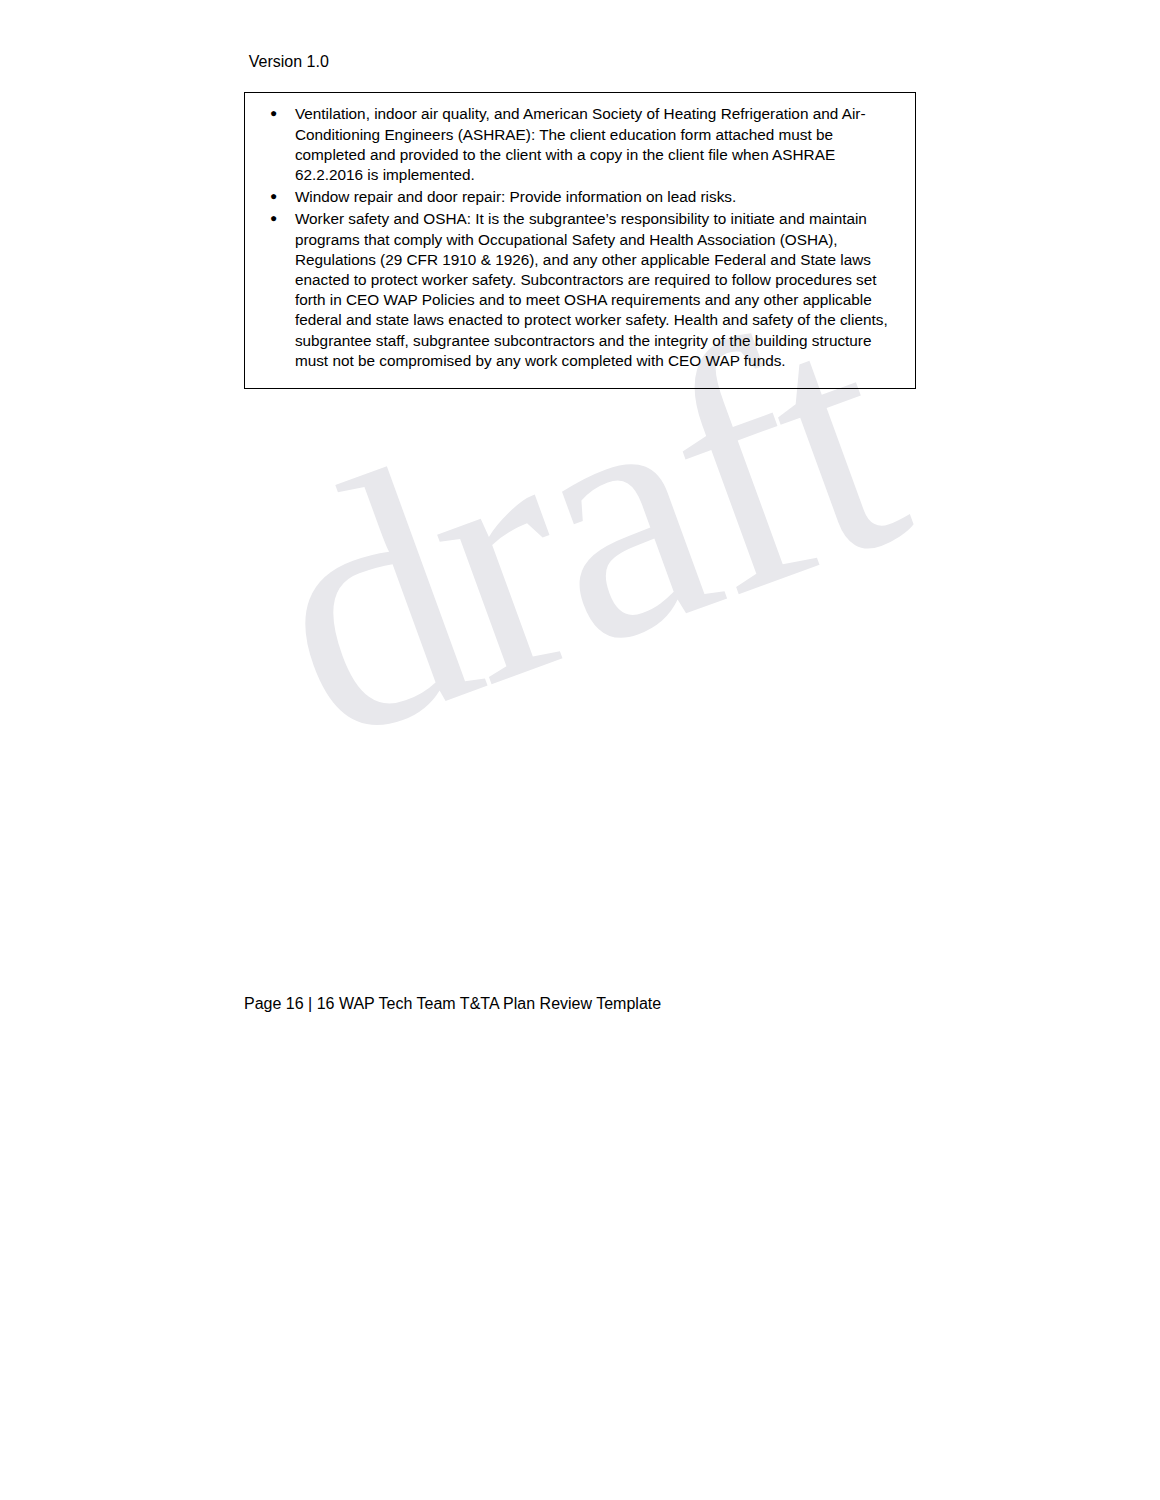draft
Version 1.0
Ventilation, indoor air quality, and American Society of Heating Refrigeration and Air-Conditioning Engineers (ASHRAE): The client education form attached must be completed and provided to the client with a copy in the client file when ASHRAE 62.2.2016 is implemented.
Window repair and door repair: Provide information on lead risks.
Worker safety and OSHA: It is the subgrantee’s responsibility to initiate and maintain programs that comply with Occupational Safety and Health Association (OSHA), Regulations (29 CFR 1910 & 1926), and any other applicable Federal and State laws enacted to protect worker safety. Subcontractors are required to follow procedures set forth in CEO WAP Policies and to meet OSHA requirements and any other applicable federal and state laws enacted to protect worker safety. Health and safety of the clients, subgrantee staff, subgrantee subcontractors and the integrity of the building structure must not be compromised by any work completed with CEO WAP funds.
Page 16 | 16 WAP Tech Team T&TA Plan Review Template